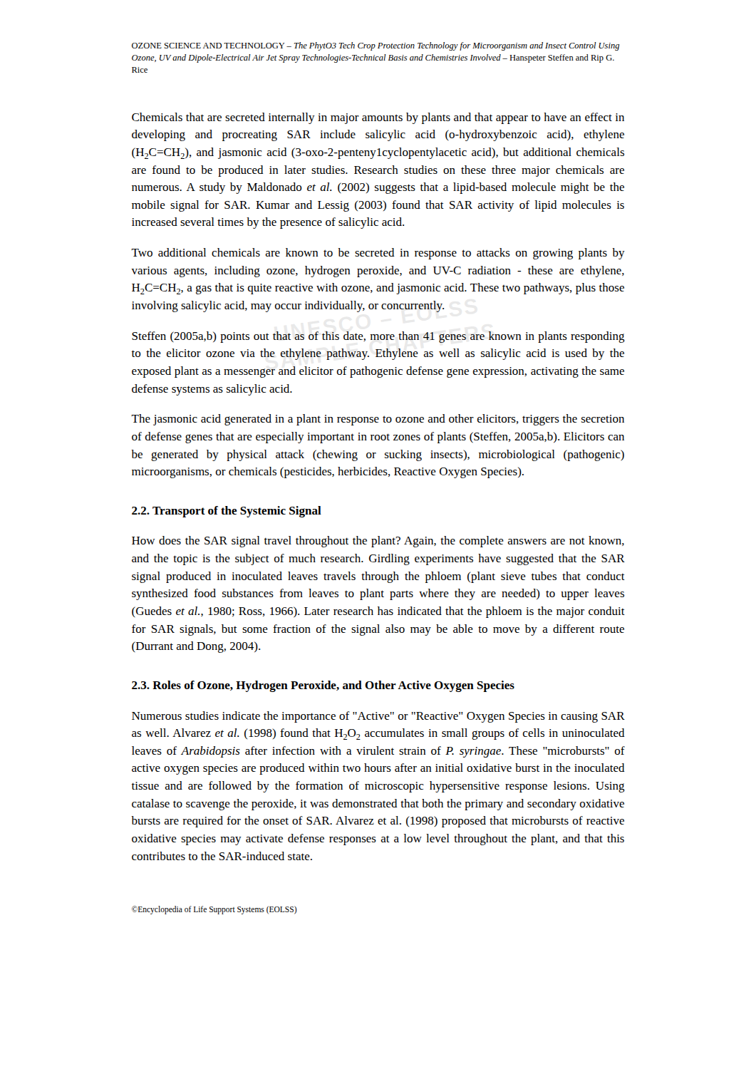OZONE SCIENCE AND TECHNOLOGY – The PhytO3 Tech Crop Protection Technology for Microorganism and Insect Control Using Ozone, UV and Dipole-Electrical Air Jet Spray Technologies-Technical Basis and Chemistries Involved – Hanspeter Steffen and Rip G. Rice
UNESCO – EOLSS
SAMPLE CHAPTERS
Chemicals that are secreted internally in major amounts by plants and that appear to have an effect in developing and procreating SAR include salicylic acid (o-hydroxybenzoic acid), ethylene (H2C=CH2), and jasmonic acid (3-oxo-2-penteny1cyclopentylacetic acid), but additional chemicals are found to be produced in later studies. Research studies on these three major chemicals are numerous. A study by Maldonado et al. (2002) suggests that a lipid-based molecule might be the mobile signal for SAR. Kumar and Lessig (2003) found that SAR activity of lipid molecules is increased several times by the presence of salicylic acid.
Two additional chemicals are known to be secreted in response to attacks on growing plants by various agents, including ozone, hydrogen peroxide, and UV-C radiation - these are ethylene, H2C=CH2, a gas that is quite reactive with ozone, and jasmonic acid. These two pathways, plus those involving salicylic acid, may occur individually, or concurrently.
Steffen (2005a,b) points out that as of this date, more than 41 genes are known in plants responding to the elicitor ozone via the ethylene pathway. Ethylene as well as salicylic acid is used by the exposed plant as a messenger and elicitor of pathogenic defense gene expression, activating the same defense systems as salicylic acid.
The jasmonic acid generated in a plant in response to ozone and other elicitors, triggers the secretion of defense genes that are especially important in root zones of plants (Steffen, 2005a,b). Elicitors can be generated by physical attack (chewing or sucking insects), microbiological (pathogenic) microorganisms, or chemicals (pesticides, herbicides, Reactive Oxygen Species).
2.2. Transport of the Systemic Signal
How does the SAR signal travel throughout the plant? Again, the complete answers are not known, and the topic is the subject of much research. Girdling experiments have suggested that the SAR signal produced in inoculated leaves travels through the phloem (plant sieve tubes that conduct synthesized food substances from leaves to plant parts where they are needed) to upper leaves (Guedes et al., 1980; Ross, 1966). Later research has indicated that the phloem is the major conduit for SAR signals, but some fraction of the signal also may be able to move by a different route (Durrant and Dong, 2004).
2.3. Roles of Ozone, Hydrogen Peroxide, and Other Active Oxygen Species
Numerous studies indicate the importance of "Active" or "Reactive" Oxygen Species in causing SAR as well. Alvarez et al. (1998) found that H2O2 accumulates in small groups of cells in uninoculated leaves of Arabidopsis after infection with a virulent strain of P. syringae. These "microbursts" of active oxygen species are produced within two hours after an initial oxidative burst in the inoculated tissue and are followed by the formation of microscopic hypersensitive response lesions. Using catalase to scavenge the peroxide, it was demonstrated that both the primary and secondary oxidative bursts are required for the onset of SAR. Alvarez et al. (1998) proposed that microbursts of reactive oxidative species may activate defense responses at a low level throughout the plant, and that this contributes to the SAR-induced state.
©Encyclopedia of Life Support Systems (EOLSS)